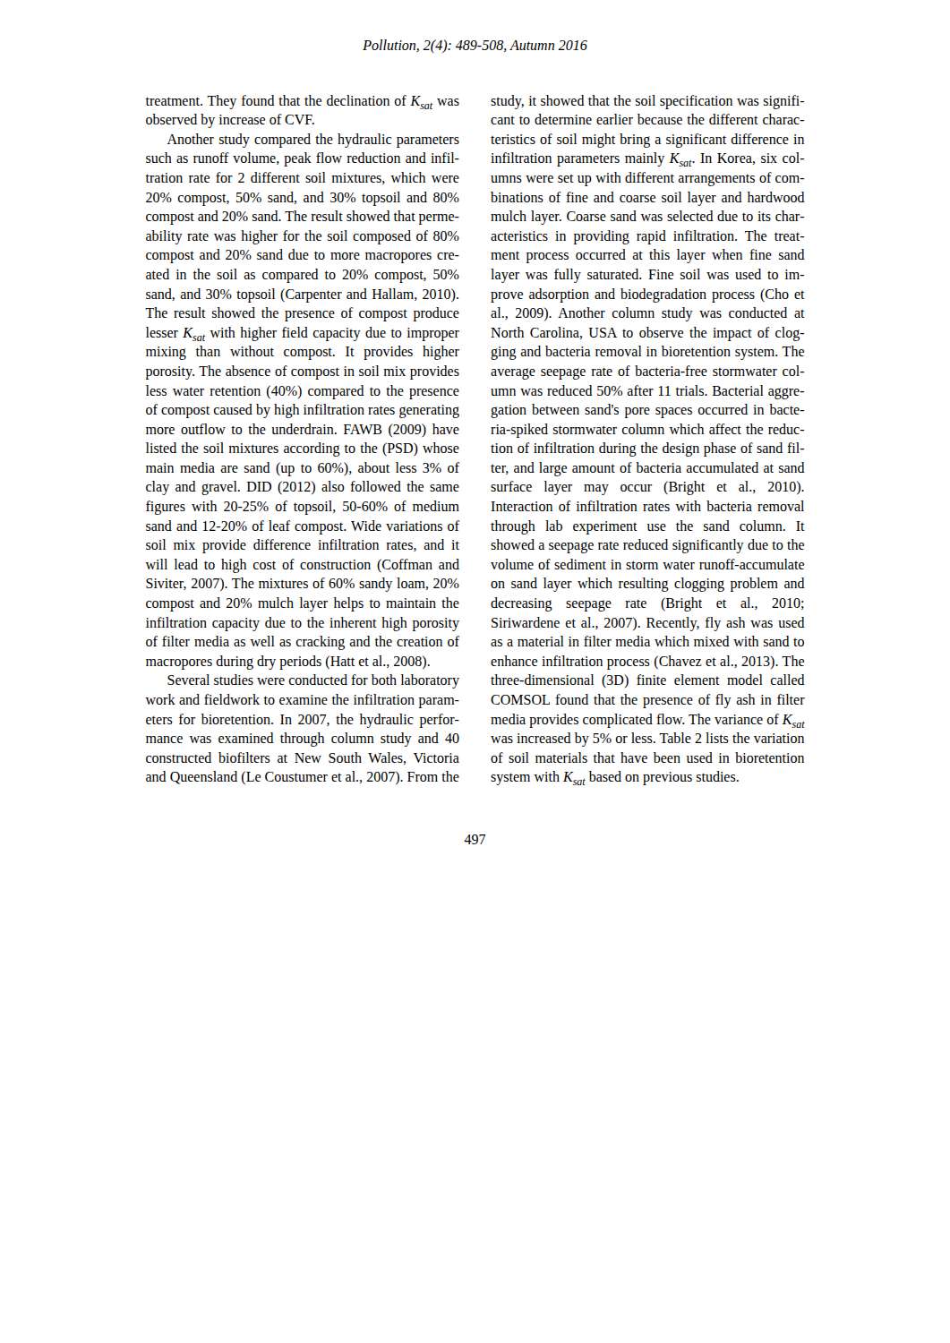Pollution, 2(4): 489-508, Autumn 2016
treatment. They found that the declination of Ksat was observed by increase of CVF.
Another study compared the hydraulic parameters such as runoff volume, peak flow reduction and infiltration rate for 2 different soil mixtures, which were 20% compost, 50% sand, and 30% topsoil and 80% compost and 20% sand. The result showed that permeability rate was higher for the soil composed of 80% compost and 20% sand due to more macropores created in the soil as compared to 20% compost, 50% sand, and 30% topsoil (Carpenter and Hallam, 2010). The result showed the presence of compost produce lesser Ksat with higher field capacity due to improper mixing than without compost. It provides higher porosity. The absence of compost in soil mix provides less water retention (40%) compared to the presence of compost caused by high infiltration rates generating more outflow to the underdrain. FAWB (2009) have listed the soil mixtures according to the (PSD) whose main media are sand (up to 60%), about less 3% of clay and gravel. DID (2012) also followed the same figures with 20-25% of topsoil, 50-60% of medium sand and 12-20% of leaf compost. Wide variations of soil mix provide difference infiltration rates, and it will lead to high cost of construction (Coffman and Siviter, 2007). The mixtures of 60% sandy loam, 20% compost and 20% mulch layer helps to maintain the infiltration capacity due to the inherent high porosity of filter media as well as cracking and the creation of macropores during dry periods (Hatt et al., 2008).
Several studies were conducted for both laboratory work and fieldwork to examine the infiltration parameters for bioretention. In 2007, the hydraulic performance was examined through column study and 40 constructed biofilters at New South Wales, Victoria and Queensland (Le Coustumer et al., 2007). From the study, it showed that the soil specification was significant to determine earlier because the different characteristics of soil might bring a significant difference in infiltration parameters mainly Ksat. In Korea, six columns were set up with different arrangements of combinations of fine and coarse soil layer and hardwood mulch layer. Coarse sand was selected due to its characteristics in providing rapid infiltration. The treatment process occurred at this layer when fine sand layer was fully saturated. Fine soil was used to improve adsorption and biodegradation process (Cho et al., 2009). Another column study was conducted at North Carolina, USA to observe the impact of clogging and bacteria removal in bioretention system. The average seepage rate of bacteria-free stormwater column was reduced 50% after 11 trials. Bacterial aggregation between sand's pore spaces occurred in bacteria-spiked stormwater column which affect the reduction of infiltration during the design phase of sand filter, and large amount of bacteria accumulated at sand surface layer may occur (Bright et al., 2010). Interaction of infiltration rates with bacteria removal through lab experiment use the sand column. It showed a seepage rate reduced significantly due to the volume of sediment in storm water runoff-accumulate on sand layer which resulting clogging problem and decreasing seepage rate (Bright et al., 2010; Siriwardene et al., 2007). Recently, fly ash was used as a material in filter media which mixed with sand to enhance infiltration process (Chavez et al., 2013). The three-dimensional (3D) finite element model called COMSOL found that the presence of fly ash in filter media provides complicated flow. The variance of Ksat was increased by 5% or less. Table 2 lists the variation of soil materials that have been used in bioretention system with Ksat based on previous studies.
497